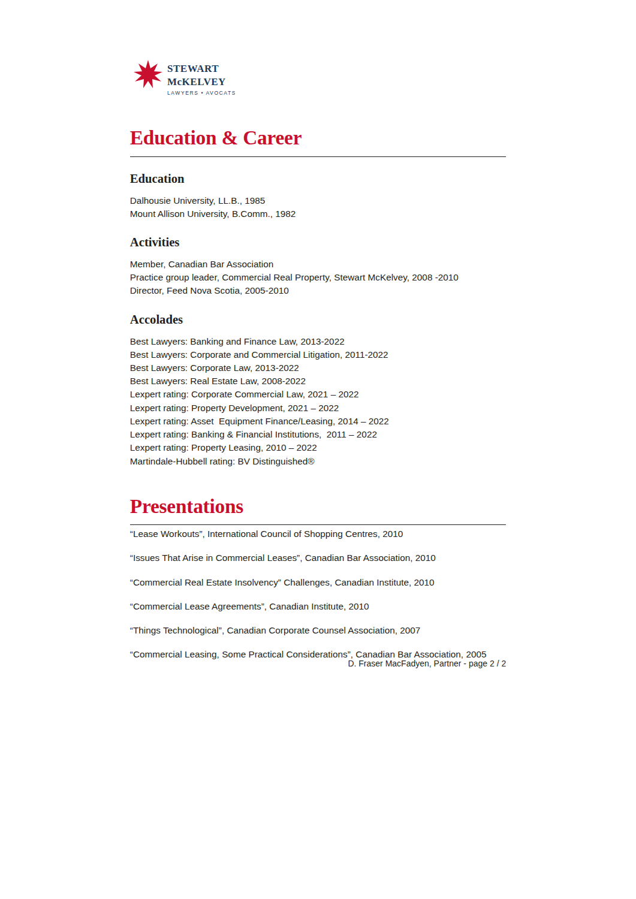STEWART McKELVEY LAWYERS • AVOCATS
Education & Career
Education
Dalhousie University, LL.B., 1985
Mount Allison University, B.Comm., 1982
Activities
Member, Canadian Bar Association
Practice group leader, Commercial Real Property, Stewart McKelvey, 2008 -2010
Director, Feed Nova Scotia, 2005-2010
Accolades
Best Lawyers: Banking and Finance Law, 2013-2022
Best Lawyers: Corporate and Commercial Litigation, 2011-2022
Best Lawyers: Corporate Law, 2013-2022
Best Lawyers: Real Estate Law, 2008-2022
Lexpert rating: Corporate Commercial Law, 2021 – 2022
Lexpert rating: Property Development, 2021 – 2022
Lexpert rating: Asset Equipment Finance/Leasing, 2014 – 2022
Lexpert rating: Banking & Financial Institutions, 2011 – 2022
Lexpert rating: Property Leasing, 2010 – 2022
Martindale-Hubbell rating: BV Distinguished®
Presentations
“Lease Workouts”, International Council of Shopping Centres, 2010
“Issues That Arise in Commercial Leases”, Canadian Bar Association, 2010
“Commercial Real Estate Insolvency” Challenges, Canadian Institute, 2010
“Commercial Lease Agreements”, Canadian Institute, 2010
“Things Technological”, Canadian Corporate Counsel Association, 2007
“Commercial Leasing, Some Practical Considerations”, Canadian Bar Association, 2005
D. Fraser MacFadyen, Partner - page 2 / 2